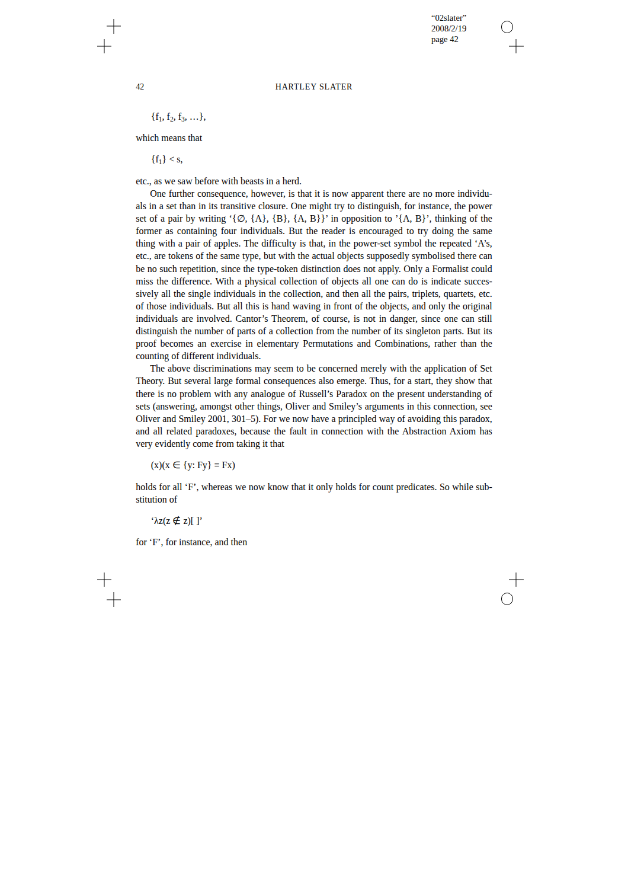“02slater”
2008/2/19
page 42
42 HARTLEY SLATER
{f1, f2, f3, …},
which means that
{f1} < s,
etc., as we saw before with beasts in a herd.
One further consequence, however, is that it is now apparent there are no more individuals in a set than in its transitive closure. One might try to distinguish, for instance, the power set of a pair by writing ‘{∅, {A}, {B}, {A, B}}’ in opposition to ’{A, B}’, thinking of the former as containing four individuals. But the reader is encouraged to try doing the same thing with a pair of apples. The difficulty is that, in the power-set symbol the repeated ‘A’s, etc., are tokens of the same type, but with the actual objects supposedly symbolised there can be no such repetition, since the type-token distinction does not apply. Only a Formalist could miss the difference. With a physical collection of objects all one can do is indicate successively all the single individuals in the collection, and then all the pairs, triplets, quartets, etc. of those individuals. But all this is hand waving in front of the objects, and only the original individuals are involved. Cantor’s Theorem, of course, is not in danger, since one can still distinguish the number of parts of a collection from the number of its singleton parts. But its proof becomes an exercise in elementary Permutations and Combinations, rather than the counting of different individuals.
The above discriminations may seem to be concerned merely with the application of Set Theory. But several large formal consequences also emerge. Thus, for a start, they show that there is no problem with any analogue of Russell’s Paradox on the present understanding of sets (answering, amongst other things, Oliver and Smiley’s arguments in this connection, see Oliver and Smiley 2001, 301–5). For we now have a principled way of avoiding this paradox, and all related paradoxes, because the fault in connection with the Abstraction Axiom has very evidently come from taking it that
(x)(x ∈ {y: Fy} ≡ Fx)
holds for all ‘F’, whereas we now know that it only holds for count predicates. So while substitution of
‘λz(z ∉ z)[ ]’
for ‘F’, for instance, and then